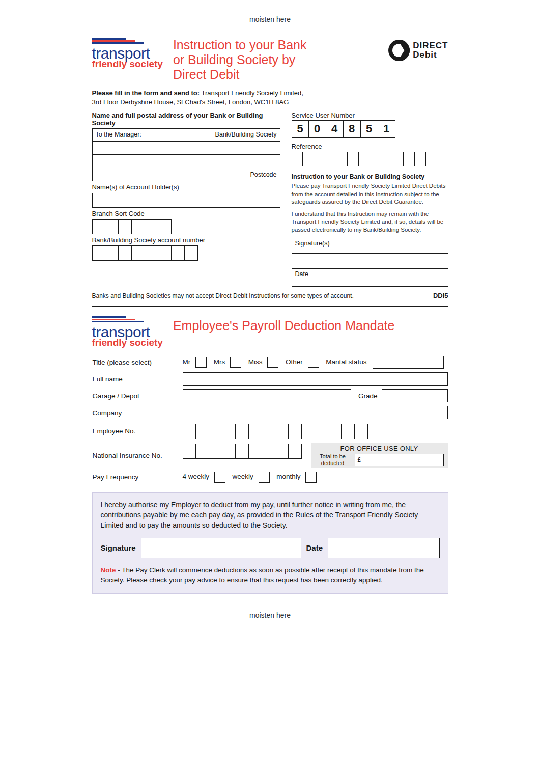moisten here
transport friendly society
Instruction to your Bank
or Building Society by
Direct Debit
DIRECT Debit
Please fill in the form and send to: Transport Friendly Society Limited,
3rd Floor Derbyshire House, St Chad's Street, London, WC1H 8AG
Name and full postal address of your Bank or Building Society
To the Manager: Bank/Building Society
Postcode
Name(s) of Account Holder(s)
Branch Sort Code
Bank/Building Society account number
Service User Number
504 851
Reference
Instruction to your Bank or Building Society
Please pay Transport Friendly Society Limited Direct Debits from the account detailed in this Instruction subject to the safeguards assured by the Direct Debit Guarantee.
I understand that this Instruction may remain with the Transport Friendly Society Limited and, if so, details will be passed electronically to my Bank/Building Society.
Signature(s)
Date
Banks and Building Societies may not accept Direct Debit Instructions for some types of account. DDI5
transport friendly society
Employee's Payroll Deduction Mandate
| Title (please select) | Mr Mrs Miss Other Marital status |
| Full name | |
| Garage / Depot | Grade |
| Company | |
| Employee No. | |
| National Insurance No. | FOR OFFICE USE ONLY Total to be deducted £ |
| Pay Frequency | 4 weekly weekly monthly |
I hereby authorise my Employer to deduct from my pay, until further notice in writing from me, the contributions payable by me each pay day, as provided in the Rules of the Transport Friendly Society Limited and to pay the amounts so deducted to the Society.
Signature Date
Note - The Pay Clerk will commence deductions as soon as possible after receipt of this mandate from the Society. Please check your pay advice to ensure that this request has been correctly applied.
moisten here